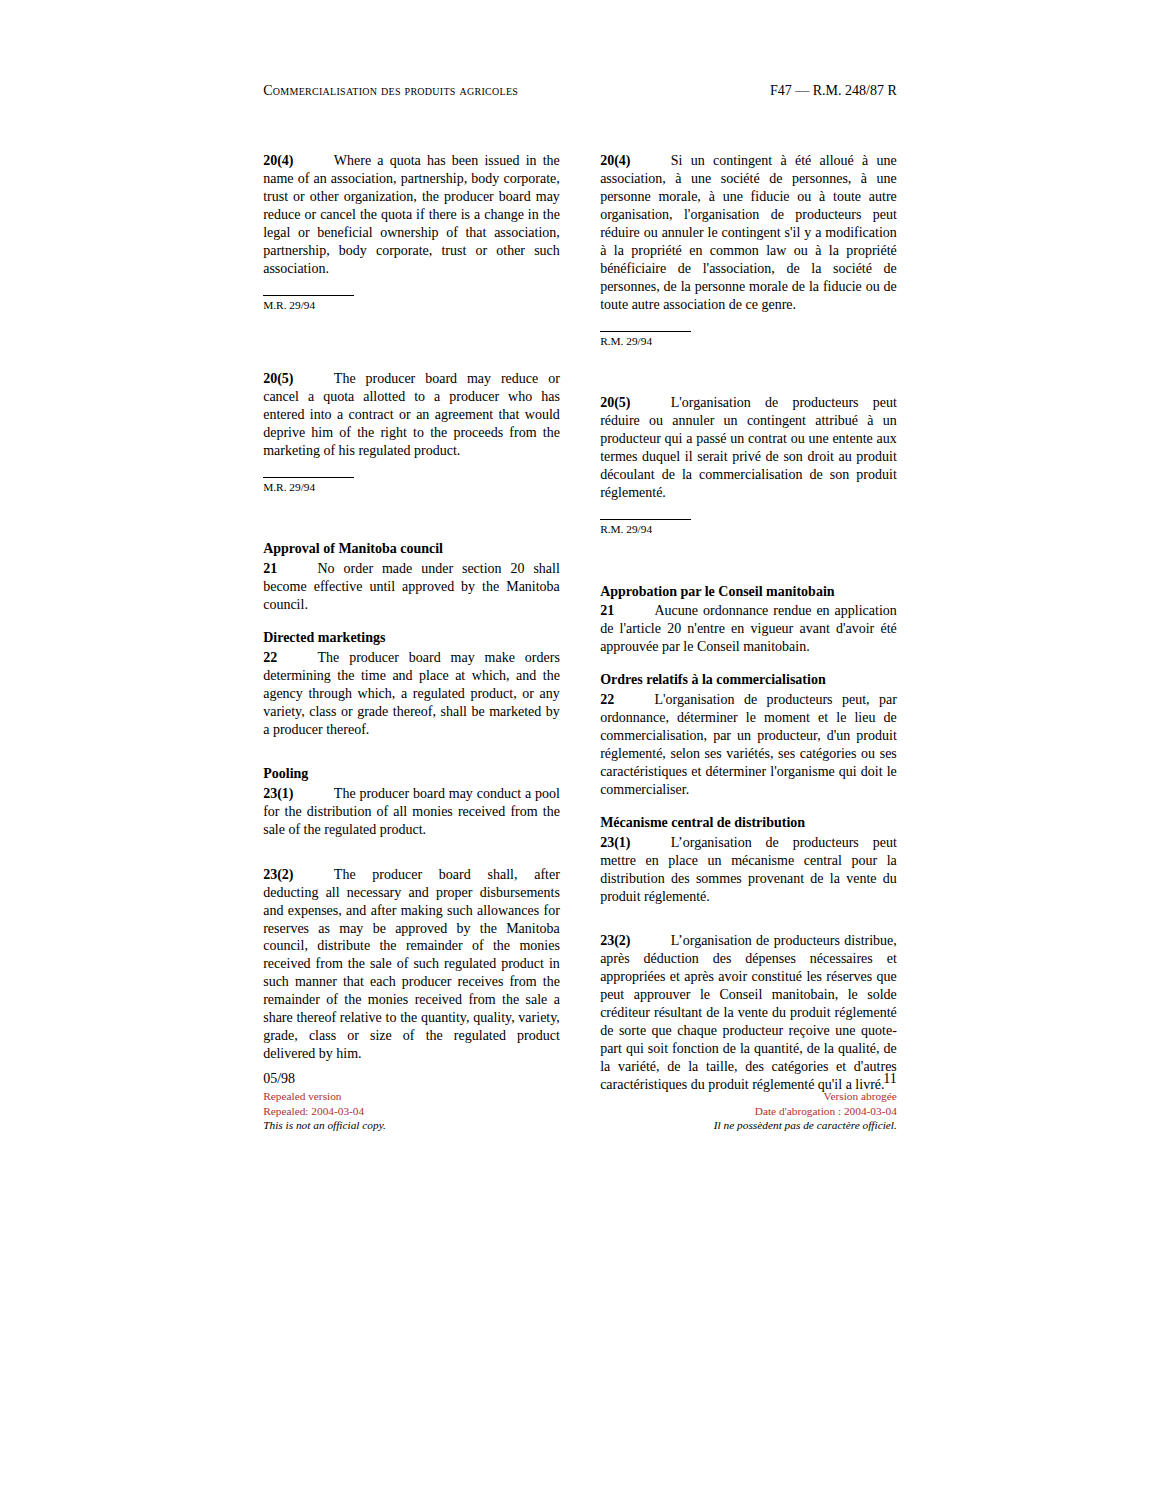Commercialisation des produits agricoles
F47 — R.M. 248/87 R
20(4) Where a quota has been issued in the name of an association, partnership, body corporate, trust or other organization, the producer board may reduce or cancel the quota if there is a change in the legal or beneficial ownership of that association, partnership, body corporate, trust or other such association.
M.R. 29/94
20(5) The producer board may reduce or cancel a quota allotted to a producer who has entered into a contract or an agreement that would deprive him of the right to the proceeds from the marketing of his regulated product.
M.R. 29/94
Approval of Manitoba council
21 No order made under section 20 shall become effective until approved by the Manitoba council.
Directed marketings
22 The producer board may make orders determining the time and place at which, and the agency through which, a regulated product, or any variety, class or grade thereof, shall be marketed by a producer thereof.
Pooling
23(1) The producer board may conduct a pool for the distribution of all monies received from the sale of the regulated product.
23(2) The producer board shall, after deducting all necessary and proper disbursements and expenses, and after making such allowances for reserves as may be approved by the Manitoba council, distribute the remainder of the monies received from the sale of such regulated product in such manner that each producer receives from the remainder of the monies received from the sale a share thereof relative to the quantity, quality, variety, grade, class or size of the regulated product delivered by him.
20(4) Si un contingent à été alloué à une association, à une société de personnes, à une personne morale, à une fiducie ou à toute autre organisation, l'organisation de producteurs peut réduire ou annuler le contingent s'il y a modification à la propriété en common law ou à la propriété bénéficiaire de l'association, de la société de personnes, de la personne morale de la fiducie ou de toute autre association de ce genre.
R.M. 29/94
20(5) L'organisation de producteurs peut réduire ou annuler un contingent attribué à un producteur qui a passé un contrat ou une entente aux termes duquel il serait privé de son droit au produit découlant de la commercialisation de son produit réglementé.
R.M. 29/94
Approbation par le Conseil manitobain
21 Aucune ordonnance rendue en application de l'article 20 n'entre en vigueur avant d'avoir été approuvée par le Conseil manitobain.
Ordres relatifs à la commercialisation
22 L'organisation de producteurs peut, par ordonnance, déterminer le moment et le lieu de commercialisation, par un producteur, d'un produit réglementé, selon ses variétés, ses catégories ou ses caractéristiques et déterminer l'organisme qui doit le commercialiser.
Mécanisme central de distribution
23(1) L’organisation de producteurs peut mettre en place un mécanisme central pour la distribution des sommes provenant de la vente du produit réglementé.
23(2) L’organisation de producteurs distribue, après déduction des dépenses nécessaires et appropriées et après avoir constitué les réserves que peut approuver le Conseil manitobain, le solde créditeur résultant de la vente du produit réglementé de sorte que chaque producteur reçoive une quote-part qui soit fonction de la quantité, de la qualité, de la variété, de la taille, des catégories et d'autres caractéristiques du produit réglementé qu'il a livré.
05/98 11
Repealed version Version abrogée
Repealed: 2004-03-04 Date d'abrogation : 2004-03-04
This is not an official copy. Il ne possèdent pas de caractère officiel.